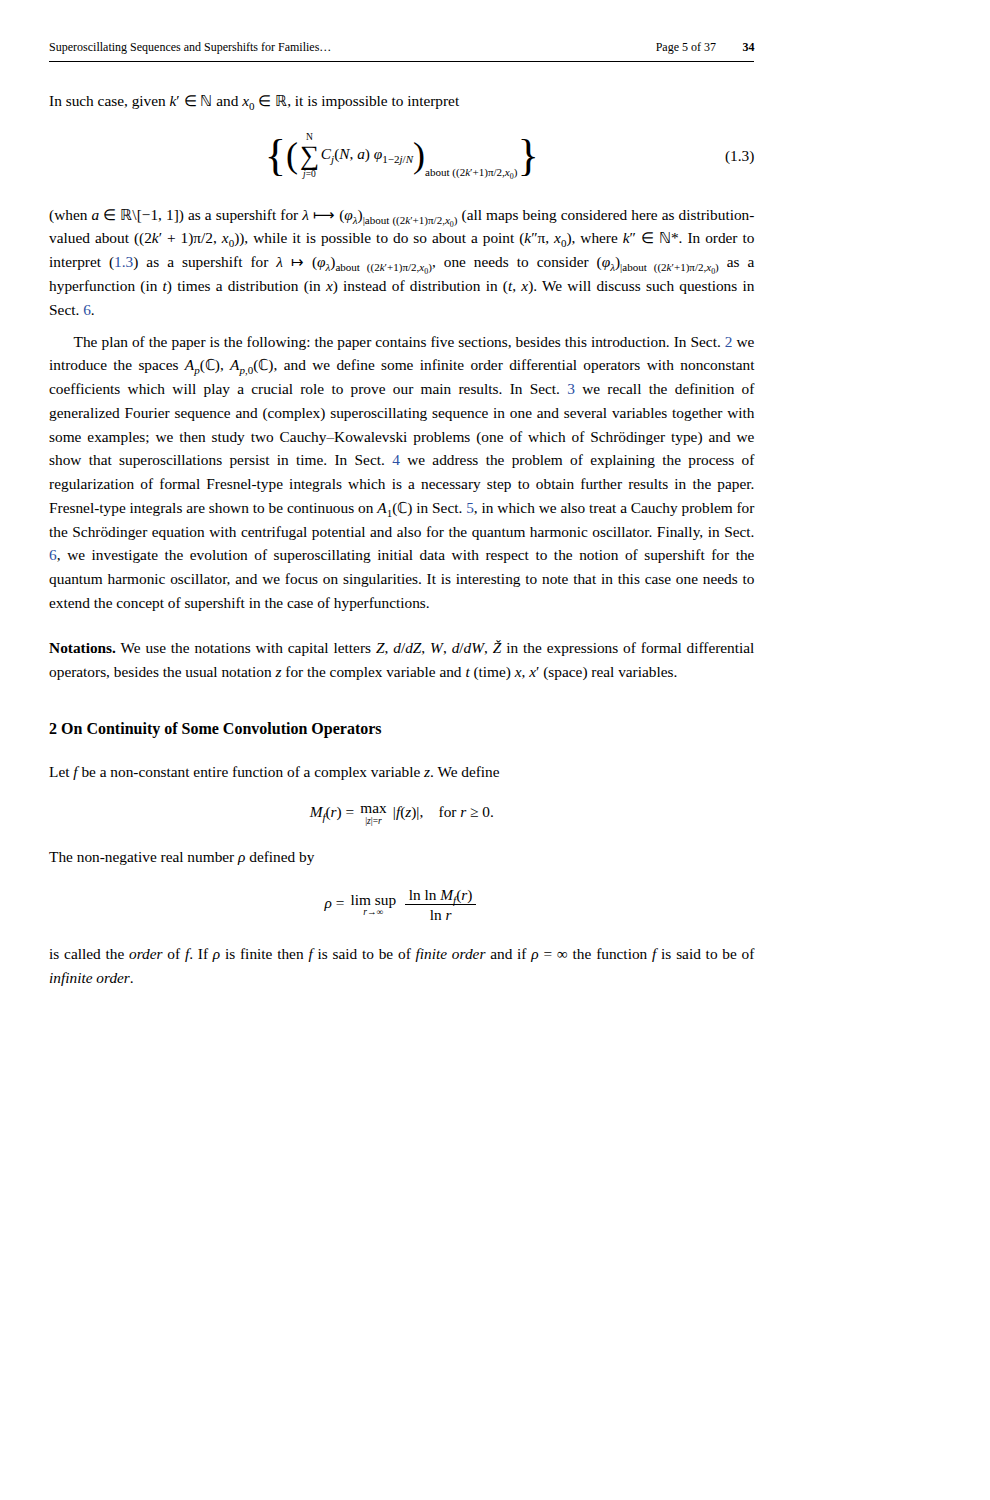Superoscillating Sequences and Supershifts for Families… Page 5 of 3734
In such case, given k′ ∈ ℕ and x0 ∈ ℝ, it is impossible to interpret
{(N∑j=0 Cj(N, a) φ1−2j/N) about ((2k′+1)π/2,x0)}
(1.3)
(when a ∈ ℝ\[−1, 1]) as a supershift for λ ⟼ (φλ)|about ((2k′+1)π/2,x0) (all maps being considered here as distribution-valued about ((2k′ + 1)π/2, x0)), while it is possible to do so about a point (k″π, x0), where k″ ∈ ℕ*. In order to interpret (1.3) as a supershift for λ ↦ (φλ)about ((2k′+1)π/2,x0), one needs to consider (φλ)|about ((2k′+1)π/2,x0) as a hyperfunction (in t) times a distribution (in x) instead of distribution in (t, x). We will discuss such questions in Sect. 6.
The plan of the paper is the following: the paper contains five sections, besides this introduction. In Sect. 2 we introduce the spaces Ap(ℂ), Ap,0(ℂ), and we define some infinite order differential operators with nonconstant coefficients which will play a crucial role to prove our main results. In Sect. 3 we recall the definition of generalized Fourier sequence and (complex) superoscillating sequence in one and several variables together with some examples; we then study two Cauchy–Kowalevski problems (one of which of Schrödinger type) and we show that superoscillations persist in time. In Sect. 4 we address the problem of explaining the process of regularization of formal Fresnel-type integrals which is a necessary step to obtain further results in the paper. Fresnel-type integrals are shown to be continuous on A1(ℂ) in Sect. 5, in which we also treat a Cauchy problem for the Schrödinger equation with centrifugal potential and also for the quantum harmonic oscillator. Finally, in Sect. 6, we investigate the evolution of superoscillating initial data with respect to the notion of supershift for the quantum harmonic oscillator, and we focus on singularities. It is interesting to note that in this case one needs to extend the concept of supershift in the case of hyperfunctions.
Notations. We use the notations with capital letters Z, d/dZ, W, d/dW, Ž in the expressions of formal differential operators, besides the usual notation z for the complex variable and t (time) x, x′ (space) real variables.
2 On Continuity of Some Convolution Operators
Let f be a non-constant entire function of a complex variable z. We define
Mf(r) = max|z|=r |f(z)|, for r ≥ 0.
The non-negative real number ρ defined by
ρ = lim sup r→∞ ln ln Mf(r) ln r
is called the order of f. If ρ is finite then f is said to be of finite order and if ρ = ∞ the function f is said to be of infinite order.